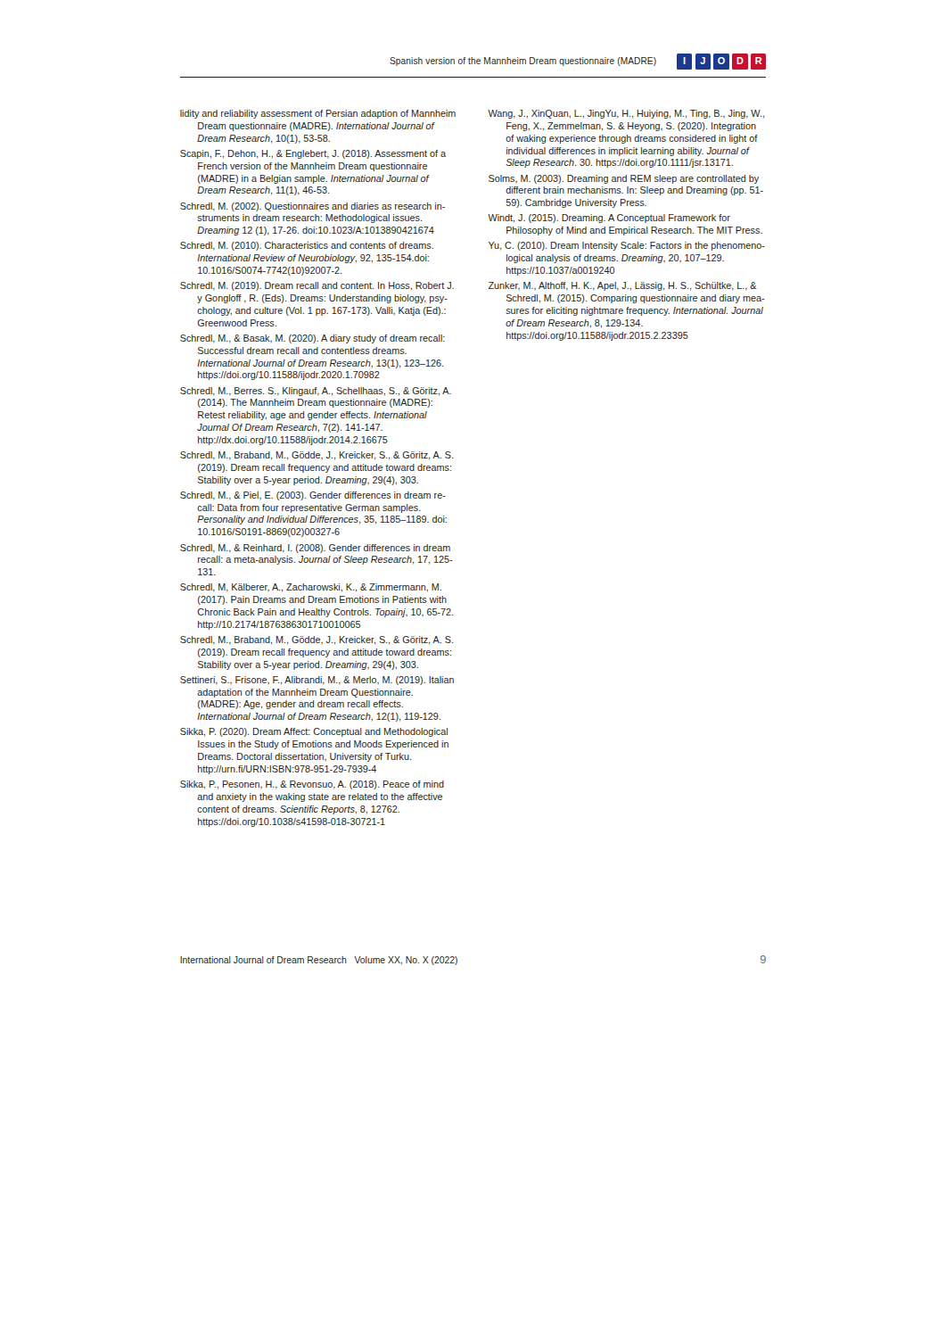Spanish version of the Mannheim Dream questionnaire (MADRE)
IJODR
lidity and reliability assessment of Persian adaption of Mannheim Dream questionnaire (MADRE). International Journal of Dream Research, 10(1), 53-58.
Scapin, F., Dehon, H., & Englebert, J. (2018). Assessment of a French version of the Mannheim Dream questionnaire (MADRE) in a Belgian sample. International Journal of Dream Research, 11(1), 46-53.
Schredl, M. (2002). Questionnaires and diaries as research instruments in dream research: Methodological issues. Dreaming 12 (1), 17-26. doi:10.1023/A:1013890421674
Schredl, M. (2010). Characteristics and contents of dreams. International Review of Neurobiology, 92, 135-154.doi: 10.1016/S0074-7742(10)92007-2.
Schredl, M. (2019). Dream recall and content. In Hoss, Robert J. y Gongloff , R. (Eds). Dreams: Understanding biology, psychology, and culture (Vol. 1 pp. 167-173). Valli, Katja (Ed).: Greenwood Press.
Schredl, M., & Basak, M. (2020). A diary study of dream recall: Successful dream recall and contentless dreams. International Journal of Dream Research, 13(1), 123–126. https://doi.org/10.11588/ijodr.2020.1.70982
Schredl, M., Berres. S., Klingauf, A., Schellhaas, S., & Göritz, A. (2014). The Mannheim Dream questionnaire (MADRE): Retest reliability, age and gender effects. International Journal Of Dream Research, 7(2). 141-147. http://dx.doi.org/10.11588/ijodr.2014.2.16675
Schredl, M., Braband, M., Gödde, J., Kreicker, S., & Göritz, A. S. (2019). Dream recall frequency and attitude toward dreams: Stability over a 5-year period. Dreaming, 29(4), 303.
Schredl, M., & Piel, E. (2003). Gender differences in dream recall: Data from four representative German samples. Personality and Individual Differences, 35, 1185–1189. doi: 10.1016/S0191-8869(02)00327-6
Schredl, M., & Reinhard, I. (2008). Gender differences in dream recall: a meta-analysis. Journal of Sleep Research, 17, 125-131.
Schredl, M, Kälberer, A., Zacharowski, K., & Zimmermann, M. (2017). Pain Dreams and Dream Emotions in Patients with Chronic Back Pain and Healthy Controls. Topainj, 10, 65-72. http://10.2174/1876386301710010065
Schredl, M., Braband, M., Gödde, J., Kreicker, S., & Göritz, A. S. (2019). Dream recall frequency and attitude toward dreams: Stability over a 5-year period. Dreaming, 29(4), 303.
Settineri, S., Frisone, F., Alibrandi, M., & Merlo, M. (2019). Italian adaptation of the Mannheim Dream Questionnaire. (MADRE): Age, gender and dream recall effects. International Journal of Dream Research, 12(1), 119-129.
Sikka, P. (2020). Dream Affect: Conceptual and Methodological Issues in the Study of Emotions and Moods Experienced in Dreams. Doctoral dissertation, University of Turku. http://urn.fi/URN:ISBN:978-951-29-7939-4
Sikka, P., Pesonen, H., & Revonsuo, A. (2018). Peace of mind and anxiety in the waking state are related to the affective content of dreams. Scientific Reports, 8, 12762. https://doi.org/10.1038/s41598-018-30721-1
Wang, J., XinQuan, L., JingYu, H., Huiying, M., Ting, B., Jing, W., Feng, X., Zemmelman, S. & Heyong, S. (2020). Integration of waking experience through dreams considered in light of individual differences in implicit learning ability. Journal of Sleep Research. 30. https://doi.org/10.1111/jsr.13171.
Solms, M. (2003). Dreaming and REM sleep are controllated by different brain mechanisms. In: Sleep and Dreaming (pp. 51-59). Cambridge University Press.
Windt, J. (2015). Dreaming. A Conceptual Framework for Philosophy of Mind and Empirical Research. The MIT Press.
Yu, C. (2010). Dream Intensity Scale: Factors in the phenomenological analysis of dreams. Dreaming, 20, 107–129. https://10.1037/a0019240
Zunker, M., Althoff, H. K., Apel, J., Lässig, H. S., Schültke, L., & Schredl, M. (2015). Comparing questionnaire and diary measures for eliciting nightmare frequency. International. Journal of Dream Research, 8, 129-134. https://doi.org/10.11588/ijodr.2015.2.23395
International Journal of Dream Research Volume XX, No. X (2022)
9